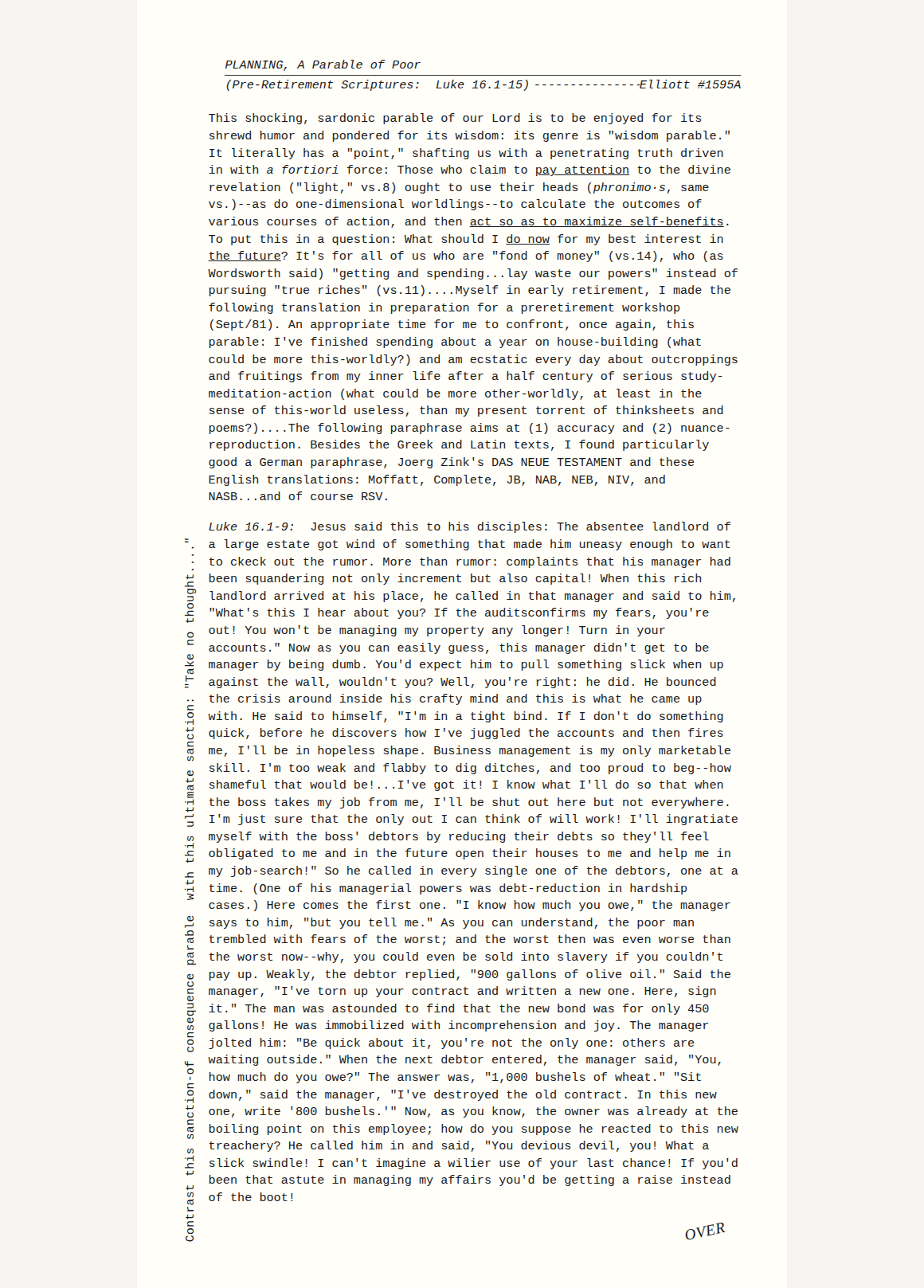PLANNING, A Parable of Poor
(Pre-Retirement Scriptures: Luke 16.1-15) -------------------------- Elliott #1595A
Contrast this sanction-of consequence parable with this ultimate sanction: "Take no thought...."
This shocking, sardonic parable of our Lord is to be enjoyed for its shrewd humor and pondered for its wisdom: its genre is "wisdom parable." It literally has a "point," shafting us with a penetrating truth driven in with a fortiori force: Those who claim to pay attention to the divine revelation ("light," vs.8) ought to use their heads (phronimo·s, same vs.)--as do one-dimensional worldlings--to calculate the outcomes of various courses of action, and then act so as to maximize self-benefits. To put this in a question: What should I do now for my best interest in the future? It's for all of us who are "fond of money" (vs.14), who (as Wordsworth said) "getting and spending...lay waste our powers" instead of pursuing "true riches" (vs.11)....Myself in early retirement, I made the following translation in preparation for a preretirement workshop (Sept/81). An appropriate time for me to confront, once again, this parable: I've finished spending about a year on house-building (what could be more this-worldly?) and am ecstatic every day about outcroppings and fruitings from my inner life after a half century of serious study-meditation-action (what could be more other-worldly, at least in the sense of this-world useless, than my present torrent of thinksheets and poems?)....The following paraphrase aims at (1) accuracy and (2) nuance-reproduction. Besides the Greek and Latin texts, I found particularly good a German paraphrase, Joerg Zink's DAS NEUE TESTAMENT and these English translations: Moffatt, Complete, JB, NAB, NEB, NIV, and NASB...and of course RSV.
Luke 16.1-9: Jesus said this to his disciples: The absentee landlord of a large estate got wind of something that made him uneasy enough to want to ckeck out the rumor. More than rumor: complaints that his manager had been squandering not only increment but also capital! When this rich landlord arrived at his place, he called in that manager and said to him, "What's this I hear about you? If the auditsconfirms my fears, you're out! You won't be managing my property any longer! Turn in your accounts." Now as you can easily guess, this manager didn't get to be manager by being dumb. You'd expect him to pull something slick when up against the wall, wouldn't you? Well, you're right: he did. He bounced the crisis around inside his crafty mind and this is what he came up with. He said to himself, "I'm in a tight bind. If I don't do something quick, before he discovers how I've juggled the accounts and then fires me, I'll be in hopeless shape. Business management is my only marketable skill. I'm too weak and flabby to dig ditches, and too proud to beg--how shameful that would be!...I've got it! I know what I'll do so that when the boss takes my job from me, I'll be shut out here but not everywhere. I'm just sure that the only out I can think of will work! I'll ingratiate myself with the boss' debtors by reducing their debts so they'll feel obligated to me and in the future open their houses to me and help me in my job-search!" So he called in every single one of the debtors, one at a time. (One of his managerial powers was debt-reduction in hardship cases.) Here comes the first one. "I know how much you owe," the manager says to him, "but you tell me." As you can understand, the poor man trembled with fears of the worst; and the worst then was even worse than the worst now--why, you could even be sold into slavery if you couldn't pay up. Weakly, the debtor replied, "900 gallons of olive oil." Said the manager, "I've torn up your contract and written a new one. Here, sign it." The man was astounded to find that the new bond was for only 450 gallons! He was immobilized with incomprehension and joy. The manager jolted him: "Be quick about it, you're not the only one: others are waiting outside." When the next debtor entered, the manager said, "You, how much do you owe?" The answer was, "1,000 bushels of wheat." "Sit down," said the manager, "I've destroyed the old contract. In this new one, write '800 bushels.'" Now, as you know, the owner was already at the boiling point on this employee; how do you suppose he reacted to this new treachery? He called him in and said, "You devious devil, you! What a slick swindle! I can't imagine a wilier use of your last chance! If you'd been that astute in managing my affairs you'd be getting a raise instead of the boot!
OVER